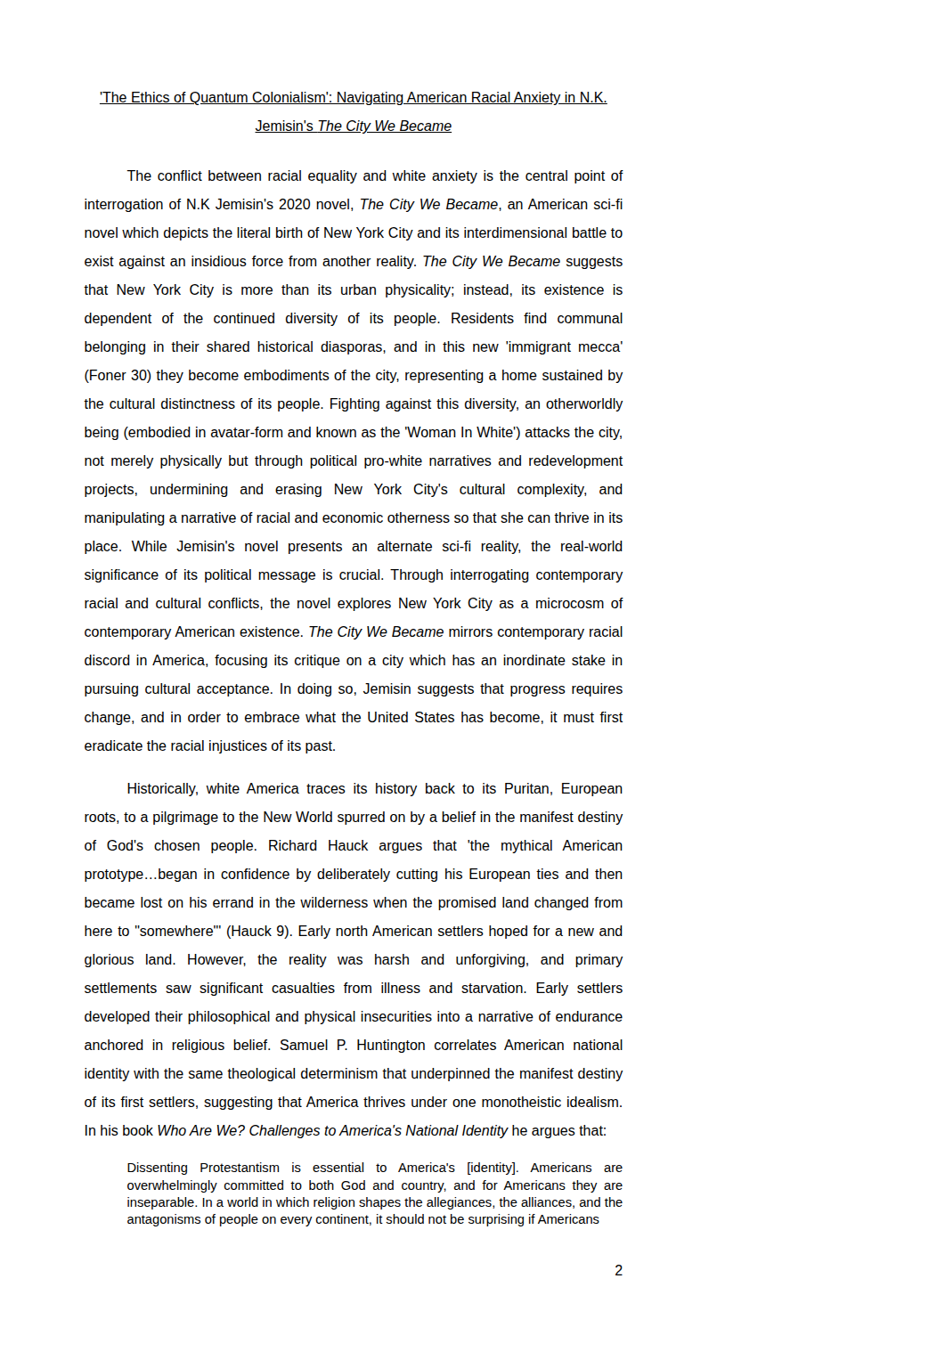'The Ethics of Quantum Colonialism': Navigating American Racial Anxiety in N.K. Jemisin's The City We Became
The conflict between racial equality and white anxiety is the central point of interrogation of N.K Jemisin's 2020 novel, The City We Became, an American sci-fi novel which depicts the literal birth of New York City and its interdimensional battle to exist against an insidious force from another reality. The City We Became suggests that New York City is more than its urban physicality; instead, its existence is dependent of the continued diversity of its people. Residents find communal belonging in their shared historical diasporas, and in this new 'immigrant mecca' (Foner 30) they become embodiments of the city, representing a home sustained by the cultural distinctness of its people. Fighting against this diversity, an otherworldly being (embodied in avatar-form and known as the 'Woman In White') attacks the city, not merely physically but through political pro-white narratives and redevelopment projects, undermining and erasing New York City's cultural complexity, and manipulating a narrative of racial and economic otherness so that she can thrive in its place. While Jemisin's novel presents an alternate sci-fi reality, the real-world significance of its political message is crucial. Through interrogating contemporary racial and cultural conflicts, the novel explores New York City as a microcosm of contemporary American existence. The City We Became mirrors contemporary racial discord in America, focusing its critique on a city which has an inordinate stake in pursuing cultural acceptance. In doing so, Jemisin suggests that progress requires change, and in order to embrace what the United States has become, it must first eradicate the racial injustices of its past.
Historically, white America traces its history back to its Puritan, European roots, to a pilgrimage to the New World spurred on by a belief in the manifest destiny of God's chosen people. Richard Hauck argues that 'the mythical American prototype…began in confidence by deliberately cutting his European ties and then became lost on his errand in the wilderness when the promised land changed from here to "somewhere"' (Hauck 9). Early north American settlers hoped for a new and glorious land. However, the reality was harsh and unforgiving, and primary settlements saw significant casualties from illness and starvation. Early settlers developed their philosophical and physical insecurities into a narrative of endurance anchored in religious belief. Samuel P. Huntington correlates American national identity with the same theological determinism that underpinned the manifest destiny of its first settlers, suggesting that America thrives under one monotheistic idealism. In his book Who Are We? Challenges to America's National Identity he argues that:
Dissenting Protestantism is essential to America's [identity]. Americans are overwhelmingly committed to both God and country, and for Americans they are inseparable. In a world in which religion shapes the allegiances, the alliances, and the antagonisms of people on every continent, it should not be surprising if Americans
2